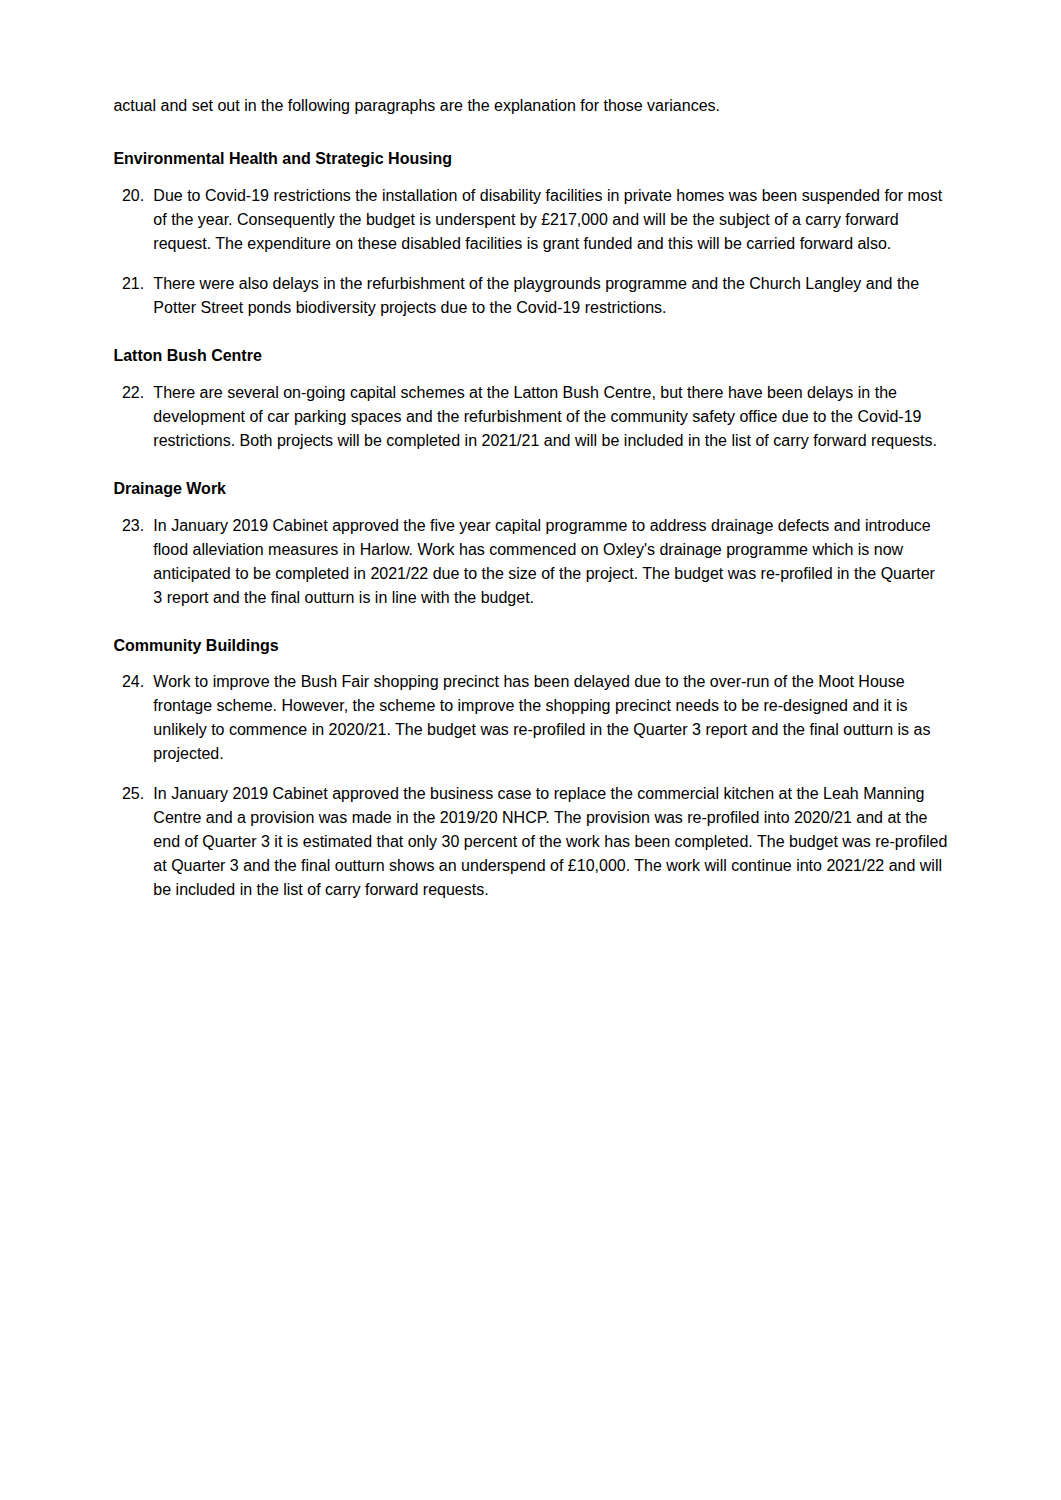actual and set out in the following paragraphs are the explanation for those variances.
Environmental Health and Strategic Housing
Due to Covid-19 restrictions the installation of disability facilities in private homes was been suspended for most of the year. Consequently the budget is underspent by £217,000 and will be the subject of a carry forward request. The expenditure on these disabled facilities is grant funded and this will be carried forward also.
There were also delays in the refurbishment of the playgrounds programme and the Church Langley and the Potter Street ponds biodiversity projects due to the Covid-19 restrictions.
Latton Bush Centre
There are several on-going capital schemes at the Latton Bush Centre, but there have been delays in the development of car parking spaces and the refurbishment of the community safety office due to the Covid-19 restrictions. Both projects will be completed in 2021/21 and will be included in the list of carry forward requests.
Drainage Work
In January 2019 Cabinet approved the five year capital programme to address drainage defects and introduce flood alleviation measures in Harlow. Work has commenced on Oxley's drainage programme which is now anticipated to be completed in 2021/22 due to the size of the project. The budget was re-profiled in the Quarter 3 report and the final outturn is in line with the budget.
Community Buildings
Work to improve the Bush Fair shopping precinct has been delayed due to the over-run of the Moot House frontage scheme. However, the scheme to improve the shopping precinct needs to be re-designed and it is unlikely to commence in 2020/21. The budget was re-profiled in the Quarter 3 report and the final outturn is as projected.
In January 2019 Cabinet approved the business case to replace the commercial kitchen at the Leah Manning Centre and a provision was made in the 2019/20 NHCP. The provision was re-profiled into 2020/21 and at the end of Quarter 3 it is estimated that only 30 percent of the work has been completed. The budget was re-profiled at Quarter 3 and the final outturn shows an underspend of £10,000. The work will continue into 2021/22 and will be included in the list of carry forward requests.